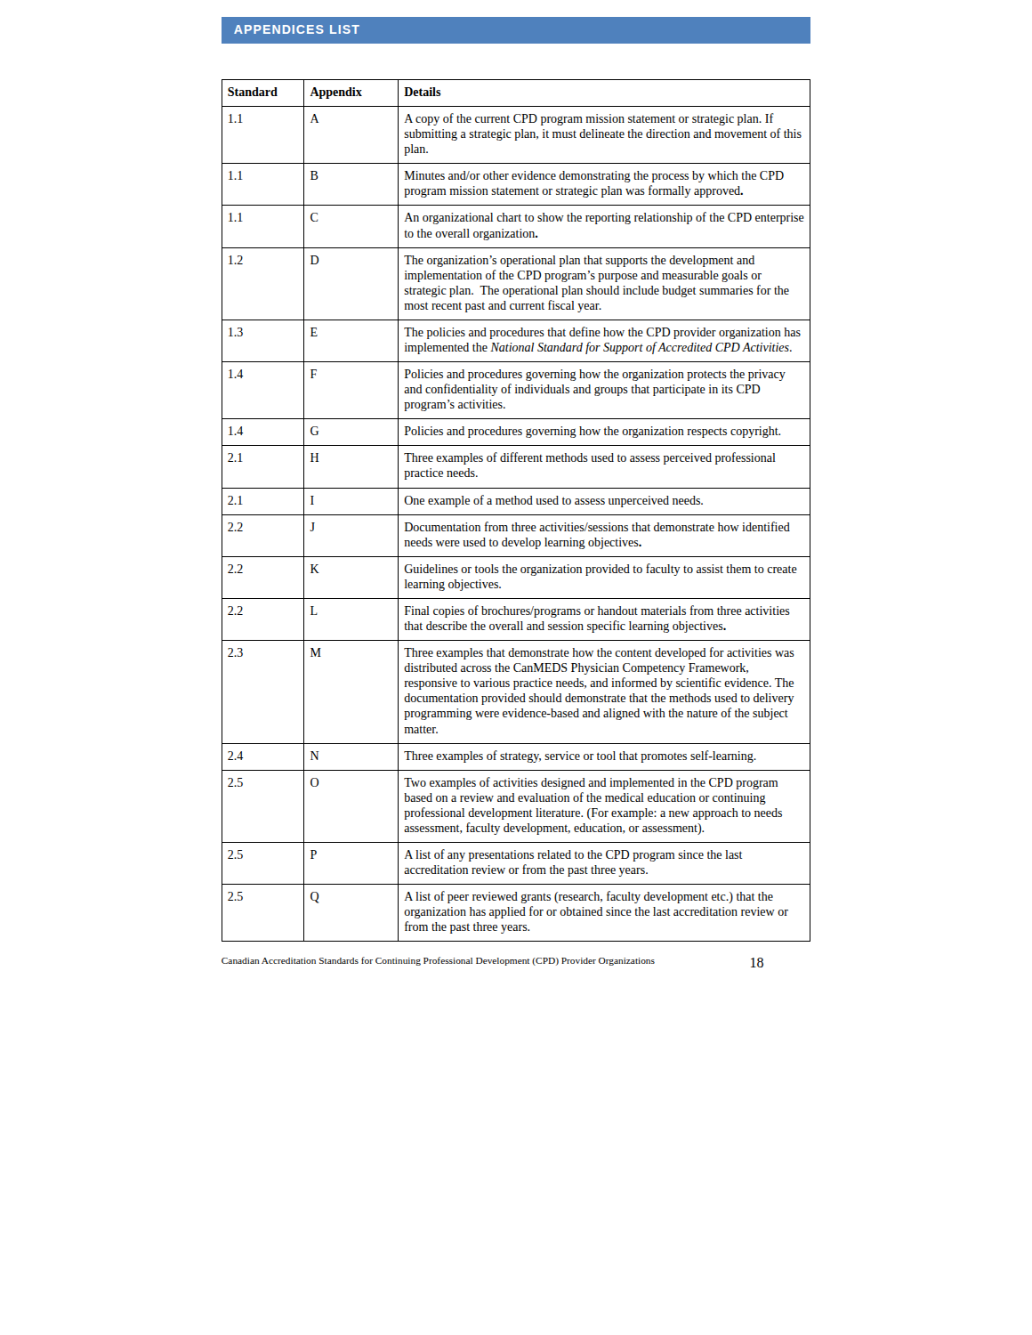APPENDICES LIST
| Standard | Appendix | Details |
| --- | --- | --- |
| 1.1 | A | A copy of the current CPD program mission statement or strategic plan. If submitting a strategic plan, it must delineate the direction and movement of this plan. |
| 1.1 | B | Minutes and/or other evidence demonstrating the process by which the CPD program mission statement or strategic plan was formally approved . |
| 1.1 | C | An organizational chart to show the reporting relationship of the CPD enterprise to the overall organization . |
| 1.2 | D | The organization’s operational plan that supports the development and implementation of the CPD program’s purpose and measurable goals or strategic plan. The operational plan should include budget summaries for the most recent past and current fiscal year. |
| 1.3 | E | The policies and procedures that define how the CPD provider organization has implemented the National Standard for Support of Accredited CPD Activities . |
| 1.4 | F | Policies and procedures governing how the organization protects the privacy and confidentiality of individuals and groups that participate in its CPD program’s activities. |
| 1.4 | G | Policies and procedures governing how the organization respects copyright. |
| 2.1 | H | Three examples of different methods used to assess perceived professional practice needs. |
| 2.1 | I | One example of a method used to assess unperceived needs. |
| 2.2 | J | Documentation from three activities/sessions that demonstrate how identified needs were used to develop learning objectives . |
| 2.2 | K | Guidelines or tools the organization provided to faculty to assist them to create learning objectives. |
| 2.2 | L | Final copies of brochures/programs or handout materials from three activities that describe the overall and session specific learning objectives . |
| 2.3 | M | Three examples that demonstrate how the content developed for activities was distributed across the CanMEDS Physician Competency Framework, responsive to various practice needs, and informed by scientific evidence. The documentation provided should demonstrate that the methods used to delivery programming were evidence-based and aligned with the nature of the subject matter. |
| 2.4 | N | Three examples of strategy, service or tool that promotes self-learning. |
| 2.5 | O | Two examples of activities designed and implemented in the CPD program based on a review and evaluation of the medical education or continuing professional development literature. (For example: a new approach to needs assessment, faculty development, education, or assessment). |
| 2.5 | P | A list of any presentations related to the CPD program since the last accreditation review or from the past three years. |
| 2.5 | Q | A list of peer reviewed grants (research, faculty development etc.) that the organization has applied for or obtained since the last accreditation review or from the past three years. |
Canadian Accreditation Standards for Continuing Professional Development (CPD) Provider Organizations 18